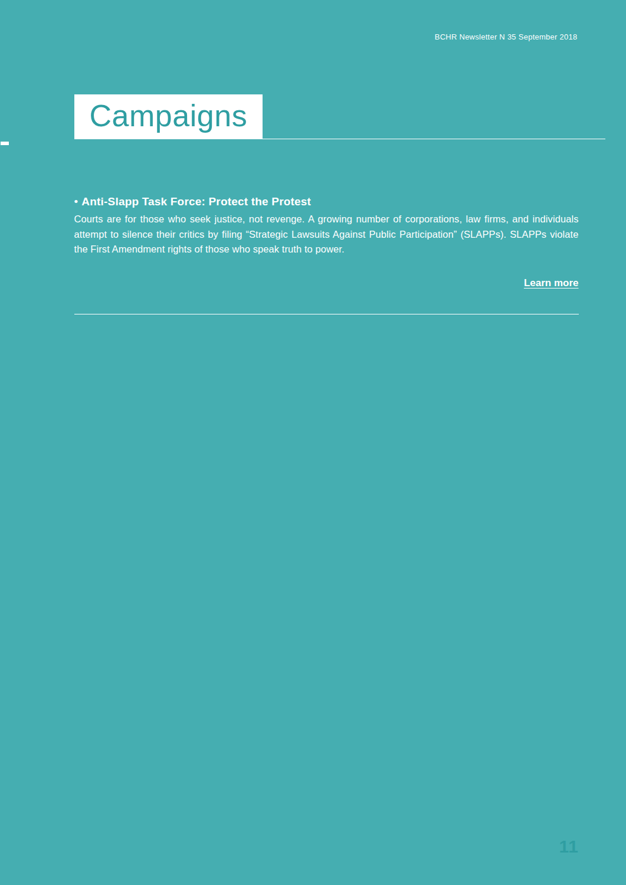BCHR Newsletter N 35 September 2018
Campaigns
•Anti-Slapp Task Force: Protect the Protest
Courts are for those who seek justice, not revenge. A growing number of corporations, law firms, and individuals attempt to silence their critics by filing “Strategic Lawsuits Against Public Participation” (SLAPPs). SLAPPs violate the First Amendment rights of those who speak truth to power.
Learn more
11